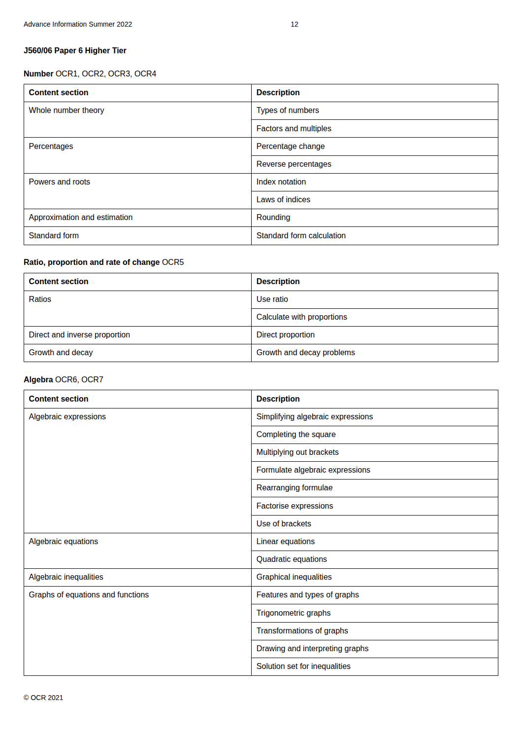Advance Information Summer 2022 12
J560/06 Paper 6 Higher Tier
Number OCR1, OCR2, OCR3, OCR4
| Content section | Description |
| --- | --- |
| Whole number theory | Types of numbers |
| Factors and multiples |
| Percentages | Percentage change |
| Reverse percentages |
| Powers and roots | Index notation |
| Laws of indices |
| Approximation and estimation | Rounding |
| Standard form | Standard form calculation |
Ratio, proportion and rate of change OCR5
| Content section | Description |
| --- | --- |
| Ratios | Use ratio |
| Calculate with proportions |
| Direct and inverse proportion | Direct proportion |
| Growth and decay | Growth and decay problems |
Algebra OCR6, OCR7
| Content section | Description |
| --- | --- |
| Algebraic expressions | Simplifying algebraic expressions |
| Completing the square |
| Multiplying out brackets |
| Formulate algebraic expressions |
| Rearranging formulae |
| Factorise expressions |
| Use of brackets |
| Algebraic equations | Linear equations |
| Quadratic equations |
| Algebraic inequalities | Graphical inequalities |
| Graphs of equations and functions | Features and types of graphs |
| Trigonometric graphs |
| Transformations of graphs |
| Drawing and interpreting graphs |
| Solution set for inequalities |
© OCR 2021